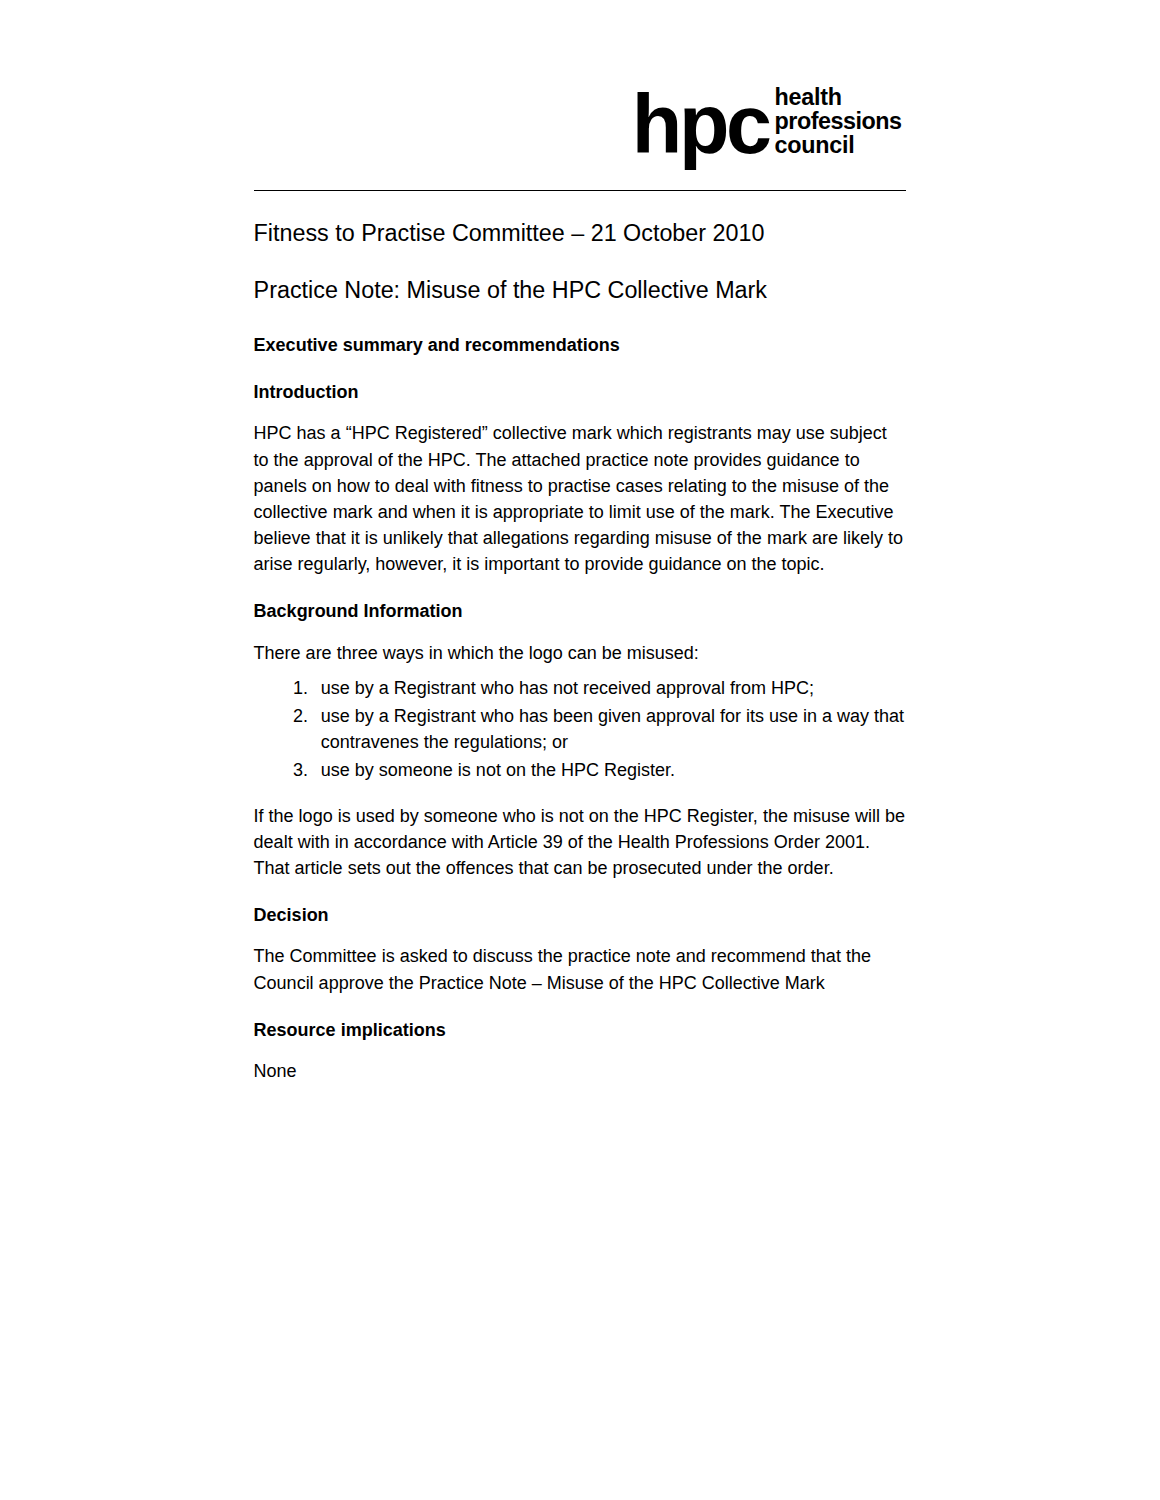hpc
health professions council
Fitness to Practise Committee – 21 October 2010
Practice Note: Misuse of the HPC Collective Mark
Executive summary and recommendations
Introduction
HPC has a “HPC Registered” collective mark which registrants may use subject to the approval of the HPC. The attached practice note provides guidance to panels on how to deal with fitness to practise cases relating to the misuse of the collective mark and when it is appropriate to limit use of the mark. The Executive believe that it is unlikely that allegations regarding misuse of the mark are likely to arise regularly, however, it is important to provide guidance on the topic.
Background Information
There are three ways in which the logo can be misused:
use by a Registrant who has not received approval from HPC;
use by a Registrant who has been given approval for its use in a way that contravenes the regulations; or
use by someone is not on the HPC Register.
If the logo is used by someone who is not on the HPC Register, the misuse will be dealt with in accordance with Article 39 of the Health Professions Order 2001. That article sets out the offences that can be prosecuted under the order.
Decision
The Committee is asked to discuss the practice note and recommend that the Council approve the Practice Note – Misuse of the HPC Collective Mark
Resource implications
None